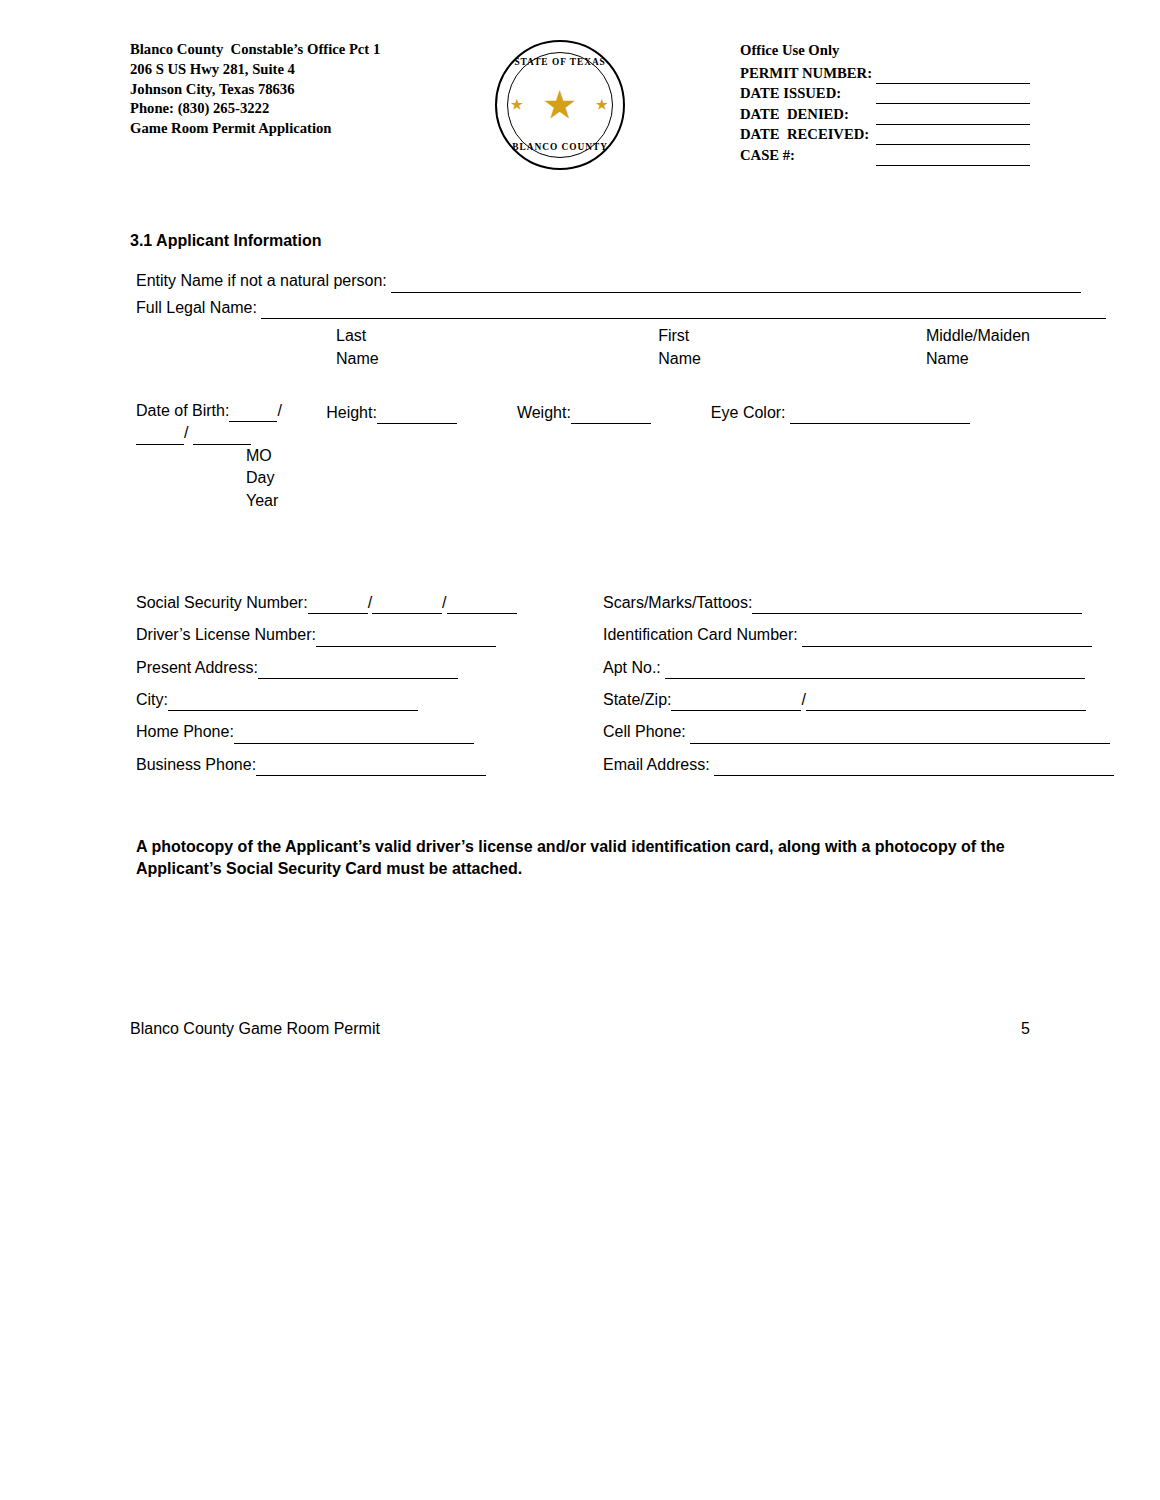Blanco County Constable’s Office Pct 1
206 S US Hwy 281, Suite 4
Johnson City, Texas 78636
Phone: (830) 265-3222
Game Room Permit Application
STATE OF TEXAS
★
★
★
BLANCO COUNTY
Office Use Only
| PERMIT NUMBER: | |
| DATE ISSUED: | |
| DATE DENIED: | |
| DATE RECEIVED: | |
| CASE #: | |
3.1 Applicant Information
Entity Name if not a natural person:
Full Legal Name:
Last Name First Name Middle/Maiden Name
Date of Birth: / /
MO Day Year
Height:
Weight:
Eye Color:
Social Security Number: / /
Scars/Marks/Tattoos:
Driver’s License Number:
Identification Card Number:
Present Address:
Apt No.:
City:
State/Zip: /
Home Phone:
Cell Phone:
Business Phone:
Email Address:
A photocopy of the Applicant’s valid driver’s license and/or valid identification card, along with a photocopy of the Applicant’s Social Security Card must be attached.
Blanco County Game Room Permit 5